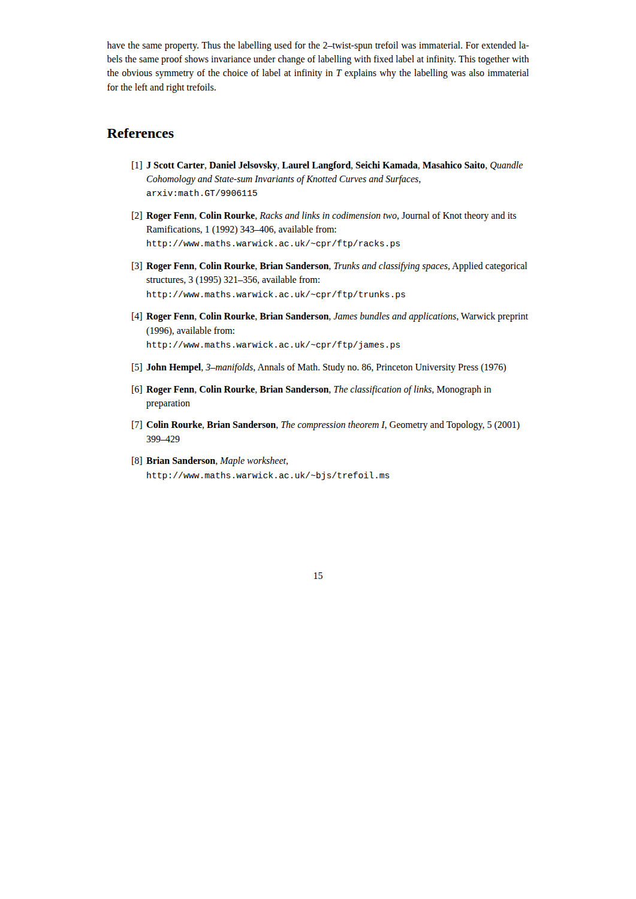have the same property. Thus the labelling used for the 2–twist-spun trefoil was immaterial. For extended labels the same proof shows invariance under change of labelling with fixed label at infinity. This together with the obvious symmetry of the choice of label at infinity in T explains why the labelling was also immaterial for the left and right trefoils.
References
J Scott Carter, Daniel Jelsovsky, Laurel Langford, Seichi Kamada, Masahico Saito, Quandle Cohomology and State-sum Invariants of Knotted Curves and Surfaces, arxiv:math.GT/9906115
Roger Fenn, Colin Rourke, Racks and links in codimension two, Journal of Knot theory and its Ramifications, 1 (1992) 343–406, available from:
http://www.maths.warwick.ac.uk/~cpr/ftp/racks.ps
Roger Fenn, Colin Rourke, Brian Sanderson, Trunks and classifying spaces, Applied categorical structures, 3 (1995) 321–356, available from:
http://www.maths.warwick.ac.uk/~cpr/ftp/trunks.ps
Roger Fenn, Colin Rourke, Brian Sanderson, James bundles and applications, Warwick preprint (1996), available from:
http://www.maths.warwick.ac.uk/~cpr/ftp/james.ps
John Hempel, 3–manifolds, Annals of Math. Study no. 86, Princeton University Press (1976)
Roger Fenn, Colin Rourke, Brian Sanderson, The classification of links, Monograph in preparation
Colin Rourke, Brian Sanderson, The compression theorem I, Geometry and Topology, 5 (2001) 399–429
Brian Sanderson, Maple worksheet,
http://www.maths.warwick.ac.uk/~bjs/trefoil.ms
15